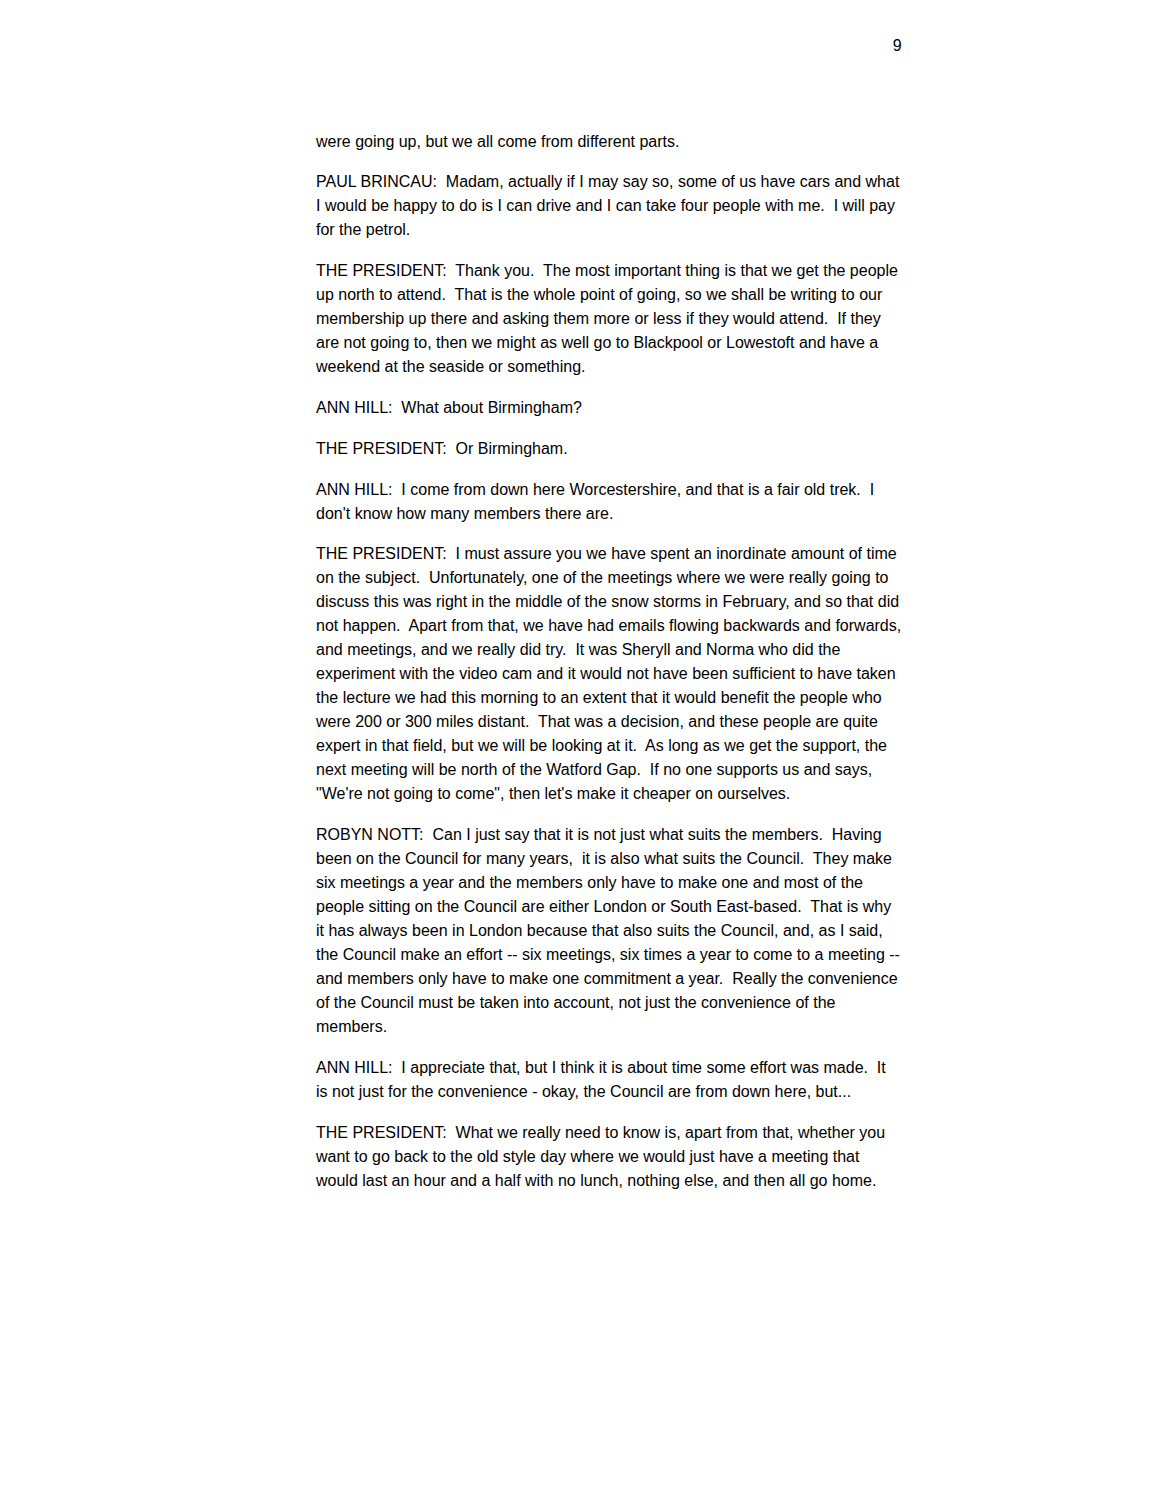9
were going up, but we all come from different parts.
PAUL BRINCAU: Madam, actually if I may say so, some of us have cars and what I would be happy to do is I can drive and I can take four people with me. I will pay for the petrol.
THE PRESIDENT: Thank you. The most important thing is that we get the people up north to attend. That is the whole point of going, so we shall be writing to our membership up there and asking them more or less if they would attend. If they are not going to, then we might as well go to Blackpool or Lowestoft and have a weekend at the seaside or something.
ANN HILL: What about Birmingham?
THE PRESIDENT: Or Birmingham.
ANN HILL: I come from down here Worcestershire, and that is a fair old trek. I don't know how many members there are.
THE PRESIDENT: I must assure you we have spent an inordinate amount of time on the subject. Unfortunately, one of the meetings where we were really going to discuss this was right in the middle of the snow storms in February, and so that did not happen. Apart from that, we have had emails flowing backwards and forwards, and meetings, and we really did try. It was Sheryll and Norma who did the experiment with the video cam and it would not have been sufficient to have taken the lecture we had this morning to an extent that it would benefit the people who were 200 or 300 miles distant. That was a decision, and these people are quite expert in that field, but we will be looking at it. As long as we get the support, the next meeting will be north of the Watford Gap. If no one supports us and says, "We're not going to come", then let's make it cheaper on ourselves.
ROBYN NOTT: Can I just say that it is not just what suits the members. Having been on the Council for many years, it is also what suits the Council. They make six meetings a year and the members only have to make one and most of the people sitting on the Council are either London or South East-based. That is why it has always been in London because that also suits the Council, and, as I said, the Council make an effort -- six meetings, six times a year to come to a meeting -- and members only have to make one commitment a year. Really the convenience of the Council must be taken into account, not just the convenience of the members.
ANN HILL: I appreciate that, but I think it is about time some effort was made. It is not just for the convenience - okay, the Council are from down here, but...
THE PRESIDENT: What we really need to know is, apart from that, whether you want to go back to the old style day where we would just have a meeting that would last an hour and a half with no lunch, nothing else, and then all go home.